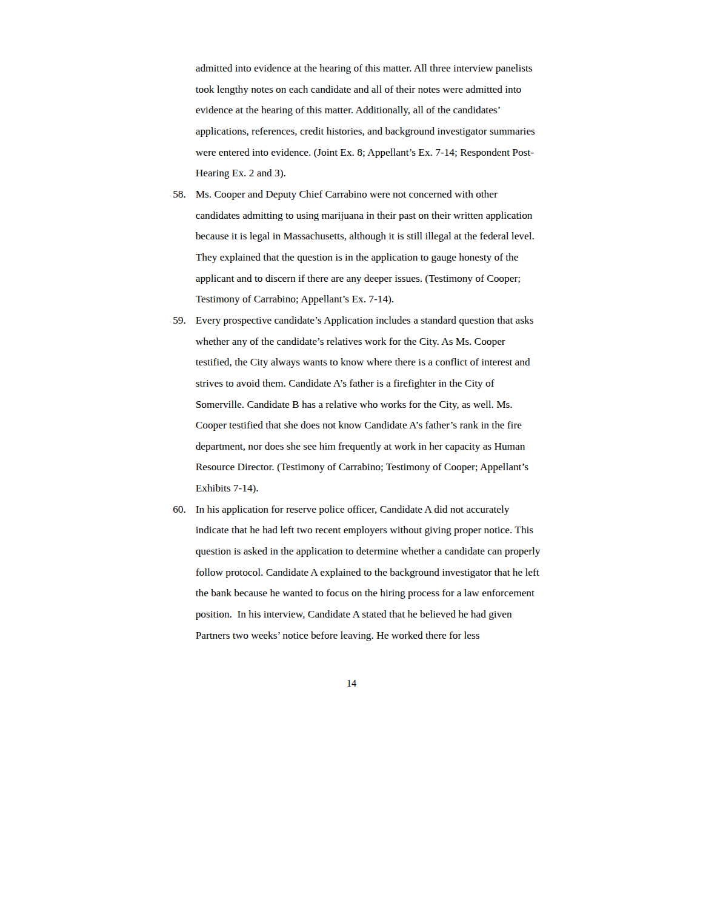admitted into evidence at the hearing of this matter. All three interview panelists took lengthy notes on each candidate and all of their notes were admitted into evidence at the hearing of this matter. Additionally, all of the candidates’ applications, references, credit histories, and background investigator summaries were entered into evidence. (Joint Ex. 8; Appellant’s Ex. 7-14; Respondent Post-Hearing Ex. 2 and 3).
Ms. Cooper and Deputy Chief Carrabino were not concerned with other candidates admitting to using marijuana in their past on their written application because it is legal in Massachusetts, although it is still illegal at the federal level. They explained that the question is in the application to gauge honesty of the applicant and to discern if there are any deeper issues. (Testimony of Cooper; Testimony of Carrabino; Appellant’s Ex. 7-14).
Every prospective candidate’s Application includes a standard question that asks whether any of the candidate’s relatives work for the City. As Ms. Cooper testified, the City always wants to know where there is a conflict of interest and strives to avoid them. Candidate A’s father is a firefighter in the City of Somerville. Candidate B has a relative who works for the City, as well. Ms. Cooper testified that she does not know Candidate A’s father’s rank in the fire department, nor does she see him frequently at work in her capacity as Human Resource Director. (Testimony of Carrabino; Testimony of Cooper; Appellant’s Exhibits 7-14).
In his application for reserve police officer, Candidate A did not accurately indicate that he had left two recent employers without giving proper notice. This question is asked in the application to determine whether a candidate can properly follow protocol. Candidate A explained to the background investigator that he left the bank because he wanted to focus on the hiring process for a law enforcement position. In his interview, Candidate A stated that he believed he had given Partners two weeks’ notice before leaving. He worked there for less
14